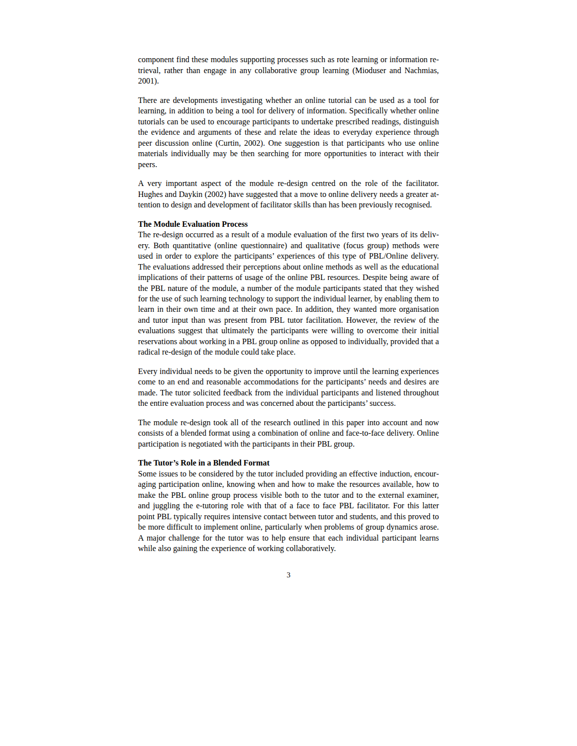component find these modules supporting processes such as rote learning or information retrieval, rather than engage in any collaborative group learning (Mioduser and Nachmias, 2001).
There are developments investigating whether an online tutorial can be used as a tool for learning, in addition to being a tool for delivery of information. Specifically whether online tutorials can be used to encourage participants to undertake prescribed readings, distinguish the evidence and arguments of these and relate the ideas to everyday experience through peer discussion online (Curtin, 2002). One suggestion is that participants who use online materials individually may be then searching for more opportunities to interact with their peers.
A very important aspect of the module re-design centred on the role of the facilitator. Hughes and Daykin (2002) have suggested that a move to online delivery needs a greater attention to design and development of facilitator skills than has been previously recognised.
The Module Evaluation Process
The re-design occurred as a result of a module evaluation of the first two years of its delivery. Both quantitative (online questionnaire) and qualitative (focus group) methods were used in order to explore the participants’ experiences of this type of PBL/Online delivery. The evaluations addressed their perceptions about online methods as well as the educational implications of their patterns of usage of the online PBL resources. Despite being aware of the PBL nature of the module, a number of the module participants stated that they wished for the use of such learning technology to support the individual learner, by enabling them to learn in their own time and at their own pace. In addition, they wanted more organisation and tutor input than was present from PBL tutor facilitation. However, the review of the evaluations suggest that ultimately the participants were willing to overcome their initial reservations about working in a PBL group online as opposed to individually, provided that a radical re-design of the module could take place.
Every individual needs to be given the opportunity to improve until the learning experiences come to an end and reasonable accommodations for the participants’ needs and desires are made. The tutor solicited feedback from the individual participants and listened throughout the entire evaluation process and was concerned about the participants’ success.
The module re-design took all of the research outlined in this paper into account and now consists of a blended format using a combination of online and face-to-face delivery. Online participation is negotiated with the participants in their PBL group.
The Tutor’s Role in a Blended Format
Some issues to be considered by the tutor included providing an effective induction, encouraging participation online, knowing when and how to make the resources available, how to make the PBL online group process visible both to the tutor and to the external examiner, and juggling the e-tutoring role with that of a face to face PBL facilitator. For this latter point PBL typically requires intensive contact between tutor and students, and this proved to be more difficult to implement online, particularly when problems of group dynamics arose. A major challenge for the tutor was to help ensure that each individual participant learns while also gaining the experience of working collaboratively.
3